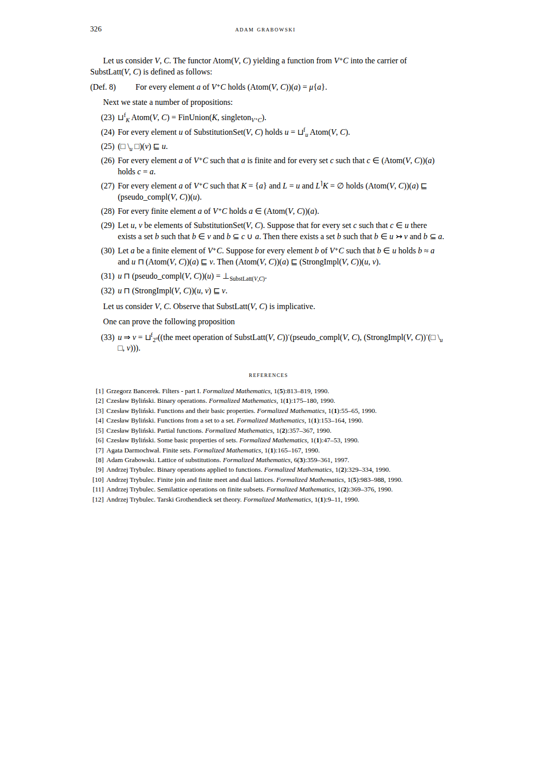326 Adam Grabowski
Let us consider V, C. The functor Atom(V, C) yielding a function from V⁺C into the carrier of SubstLatt(V, C) is defined as follows:
(Def. 8) For every element a of V⁺C holds (Atom(V, C))(a) = μ{a}.
Next we state a number of propositions:
(23) ⊔fK Atom(V, C) = FinUnion(K, singletonV⁺C).
(24) For every element u of SubstitutionSet(V, C) holds u = ⊔fu Atom(V, C).
(25) (□ \u □)(v) ⊑ u.
(26) For every element a of V⁺C such that a is finite and for every set c such that c ∈ (Atom(V, C))(a) holds c = a.
(27) For every element a of V⁺C such that K = {a} and L = u and L⌉K = ∅ holds (Atom(V, C))(a) ⊑ (pseudo_compl(V, C))(u).
(28) For every finite element a of V⁺C holds a ∈ (Atom(V, C))(a).
(29) Let u, v be elements of SubstitutionSet(V, C). Suppose that for every set c such that c ∈ u there exists a set b such that b ∈ v and b ⊆ c ∪ a. Then there exists a set b such that b ∈ u ↣ v and b ⊆ a.
(30) Let a be a finite element of V⁺C. Suppose for every element b of V⁺C such that b ∈ u holds b ≈ a and u ⊓ (Atom(V, C))(a) ⊑ v. Then (Atom(V, C))(a) ⊑ (StrongImpl(V, C))(u, v).
(31) u ⊓ (pseudo_compl(V, C))(u) = ⊥SubstLatt(V,C).
(32) u ⊓ (StrongImpl(V, C))(u, v) ⊑ v.
Let us consider V, C. Observe that SubstLatt(V, C) is implicative.
One can prove the following proposition
(33) u ⇒ v = ⊔f2u((the meet operation of SubstLatt(V, C))◦(pseudo_compl(V, C), (StrongImpl(V, C))◦(□ \u □, v))).
References
[1] Grzegorz Bancerek. Filters - part I. Formalized Mathematics, 1(5):813–819, 1990.
[2] Czesław Byliński. Binary operations. Formalized Mathematics, 1(1):175–180, 1990.
[3] Czesław Byliński. Functions and their basic properties. Formalized Mathematics, 1(1):55–65, 1990.
[4] Czesław Byliński. Functions from a set to a set. Formalized Mathematics, 1(1):153–164, 1990.
[5] Czesław Byliński. Partial functions. Formalized Mathematics, 1(2):357–367, 1990.
[6] Czesław Byliński. Some basic properties of sets. Formalized Mathematics, 1(1):47–53, 1990.
[7] Agata Darmochwał. Finite sets. Formalized Mathematics, 1(1):165–167, 1990.
[8] Adam Grabowski. Lattice of substitutions. Formalized Mathematics, 6(3):359–361, 1997.
[9] Andrzej Trybulec. Binary operations applied to functions. Formalized Mathematics, 1(2):329–334, 1990.
[10] Andrzej Trybulec. Finite join and finite meet and dual lattices. Formalized Mathematics, 1(5):983–988, 1990.
[11] Andrzej Trybulec. Semilattice operations on finite subsets. Formalized Mathematics, 1(2):369–376, 1990.
[12] Andrzej Trybulec. Tarski Grothendieck set theory. Formalized Mathematics, 1(1):9–11, 1990.